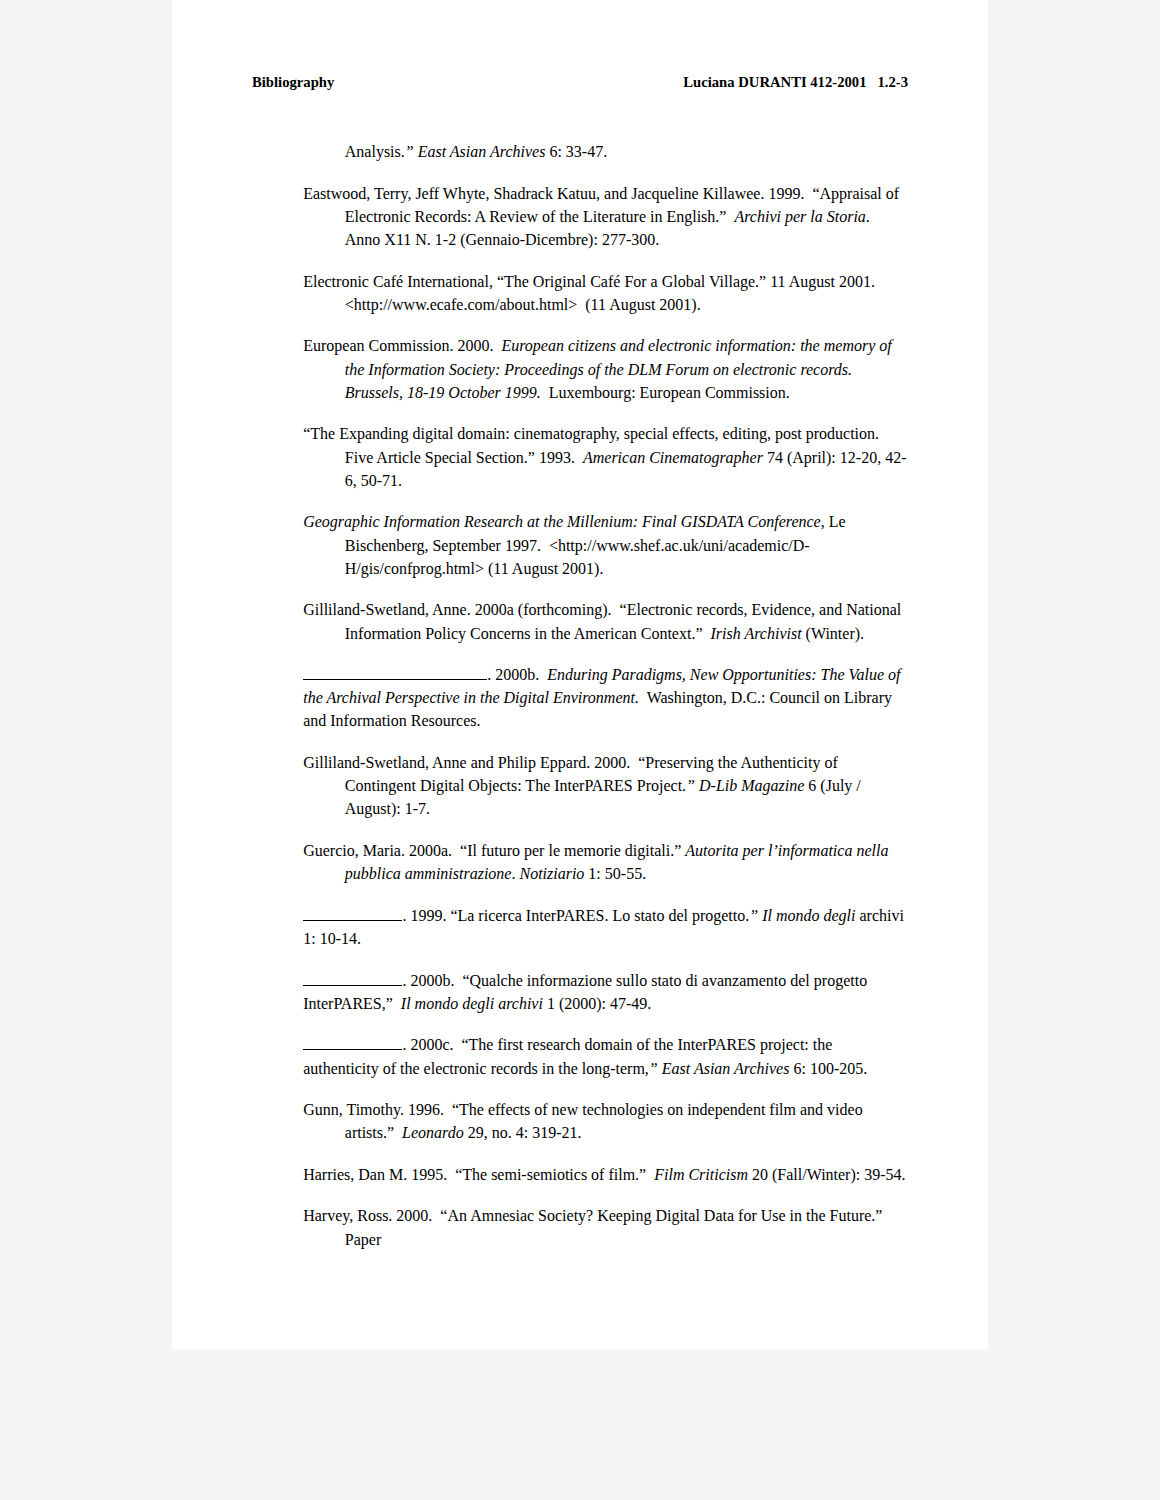Bibliography Luciana DURANTI 412-2001 1.2-3
Analysis.” East Asian Archives 6: 33-47.
Eastwood, Terry, Jeff Whyte, Shadrack Katuu, and Jacqueline Killawee. 1999. “Appraisal of Electronic Records: A Review of the Literature in English.” Archivi per la Storia. Anno X11 N. 1-2 (Gennaio-Dicembre): 277-300.
Electronic Café International, “The Original Café For a Global Village.” 11 August 2001. <http://www.ecafe.com/about.html> (11 August 2001).
European Commission. 2000. European citizens and electronic information: the memory of the Information Society: Proceedings of the DLM Forum on electronic records. Brussels, 18-19 October 1999. Luxembourg: European Commission.
“The Expanding digital domain: cinematography, special effects, editing, post production. Five Article Special Section.” 1993. American Cinematographer 74 (April): 12-20, 42-6, 50-71.
Geographic Information Research at the Millenium: Final GISDATA Conference, Le Bischenberg, September 1997. <http://www.shef.ac.uk/uni/academic/D- H/gis/confprog.html> (11 August 2001).
Gilliland-Swetland, Anne. 2000a (forthcoming). “Electronic records, Evidence, and National Information Policy Concerns in the American Context.” Irish Archivist (Winter).
. 2000b. Enduring Paradigms, New Opportunities: The Value of the Archival Perspective in the Digital Environment. Washington, D.C.: Council on Library and Information Resources.
Gilliland-Swetland, Anne and Philip Eppard. 2000. “Preserving the Authenticity of Contingent Digital Objects: The InterPARES Project.” D-Lib Magazine 6 (July / August): 1-7.
Guercio, Maria. 2000a. “Il futuro per le memorie digitali.” Autorita per l’informatica nella pubblica amministrazione. Notiziario 1: 50-55.
. 1999. “La ricerca InterPARES. Lo stato del progetto.” Il mondo degli archivi 1: 10-14.
. 2000b. “Qualche informazione sullo stato di avanzamento del progetto InterPARES,” Il mondo degli archivi 1 (2000): 47-49.
. 2000c. “The first research domain of the InterPARES project: the authenticity of the electronic records in the long-term,” East Asian Archives 6: 100-205.
Gunn, Timothy. 1996. “The effects of new technologies on independent film and video artists.” Leonardo 29, no. 4: 319-21.
Harries, Dan M. 1995. “The semi-semiotics of film.” Film Criticism 20 (Fall/Winter): 39-54.
Harvey, Ross. 2000. “An Amnesiac Society? Keeping Digital Data for Use in the Future.” Paper